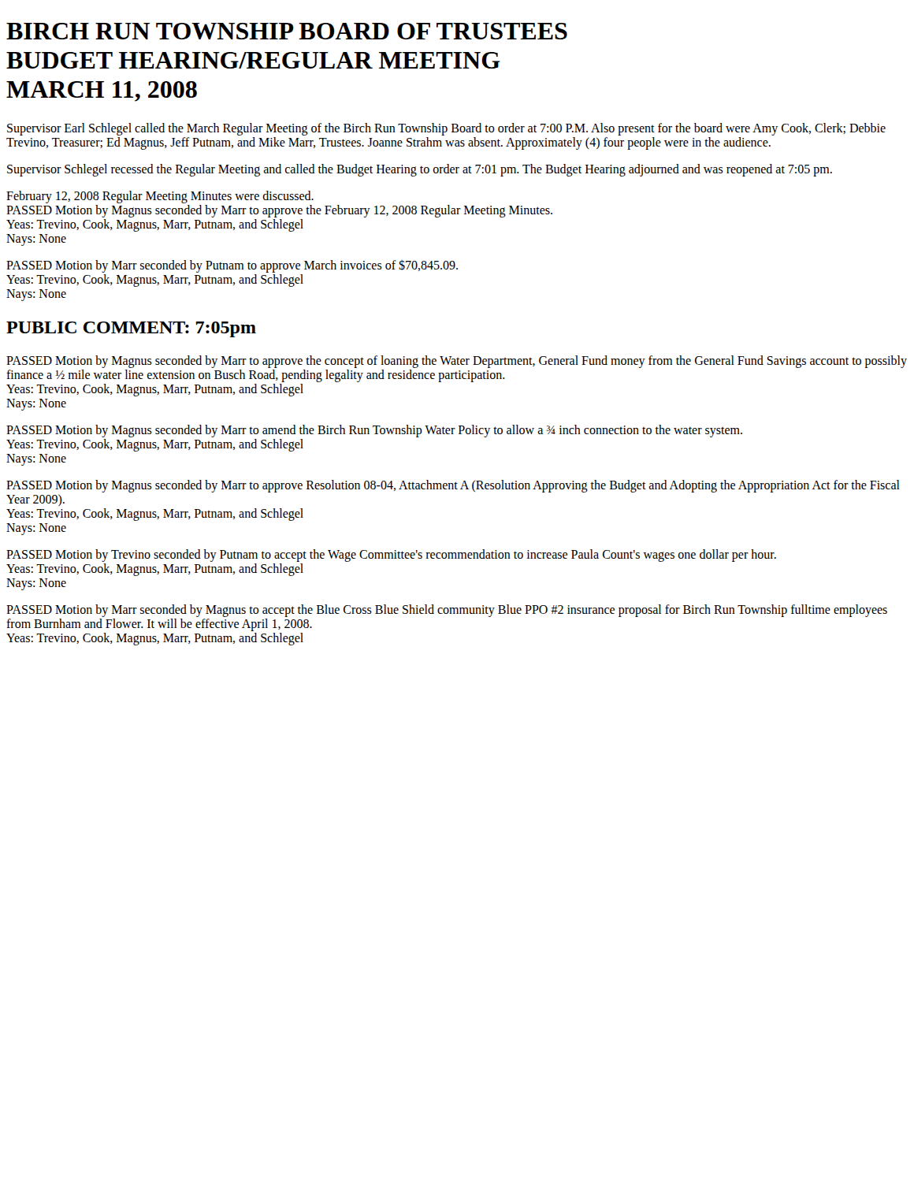BIRCH RUN TOWNSHIP BOARD OF TRUSTEES
BUDGET HEARING/REGULAR MEETING
MARCH 11, 2008
Supervisor Earl Schlegel called the March Regular Meeting of the Birch Run Township Board to order at 7:00 P.M. Also present for the board were Amy Cook, Clerk; Debbie Trevino, Treasurer; Ed Magnus, Jeff Putnam, and Mike Marr, Trustees. Joanne Strahm was absent. Approximately (4) four people were in the audience.
Supervisor Schlegel recessed the Regular Meeting and called the Budget Hearing to order at 7:01 pm. The Budget Hearing adjourned and was reopened at 7:05 pm.
February 12, 2008 Regular Meeting Minutes were discussed.
PASSED Motion by Magnus seconded by Marr to approve the February 12, 2008 Regular Meeting Minutes.
Yeas: Trevino, Cook, Magnus, Marr, Putnam, and Schlegel
Nays: None
PASSED Motion by Marr seconded by Putnam to approve March invoices of $70,845.09.
Yeas: Trevino, Cook, Magnus, Marr, Putnam, and Schlegel
Nays: None
PUBLIC COMMENT: 7:05pm
PASSED Motion by Magnus seconded by Marr to approve the concept of loaning the Water Department, General Fund money from the General Fund Savings account to possibly finance a ½ mile water line extension on Busch Road, pending legality and residence participation.
Yeas: Trevino, Cook, Magnus, Marr, Putnam, and Schlegel
Nays: None
PASSED Motion by Magnus seconded by Marr to amend the Birch Run Township Water Policy to allow a ¾ inch connection to the water system.
Yeas: Trevino, Cook, Magnus, Marr, Putnam, and Schlegel
Nays: None
PASSED Motion by Magnus seconded by Marr to approve Resolution 08-04, Attachment A (Resolution Approving the Budget and Adopting the Appropriation Act for the Fiscal Year 2009).
Yeas: Trevino, Cook, Magnus, Marr, Putnam, and Schlegel
Nays: None
PASSED Motion by Trevino seconded by Putnam to accept the Wage Committee's recommendation to increase Paula Count's wages one dollar per hour.
Yeas: Trevino, Cook, Magnus, Marr, Putnam, and Schlegel
Nays: None
PASSED Motion by Marr seconded by Magnus to accept the Blue Cross Blue Shield community Blue PPO #2 insurance proposal for Birch Run Township fulltime employees from Burnham and Flower. It will be effective April 1, 2008.
Yeas: Trevino, Cook, Magnus, Marr, Putnam, and Schlegel